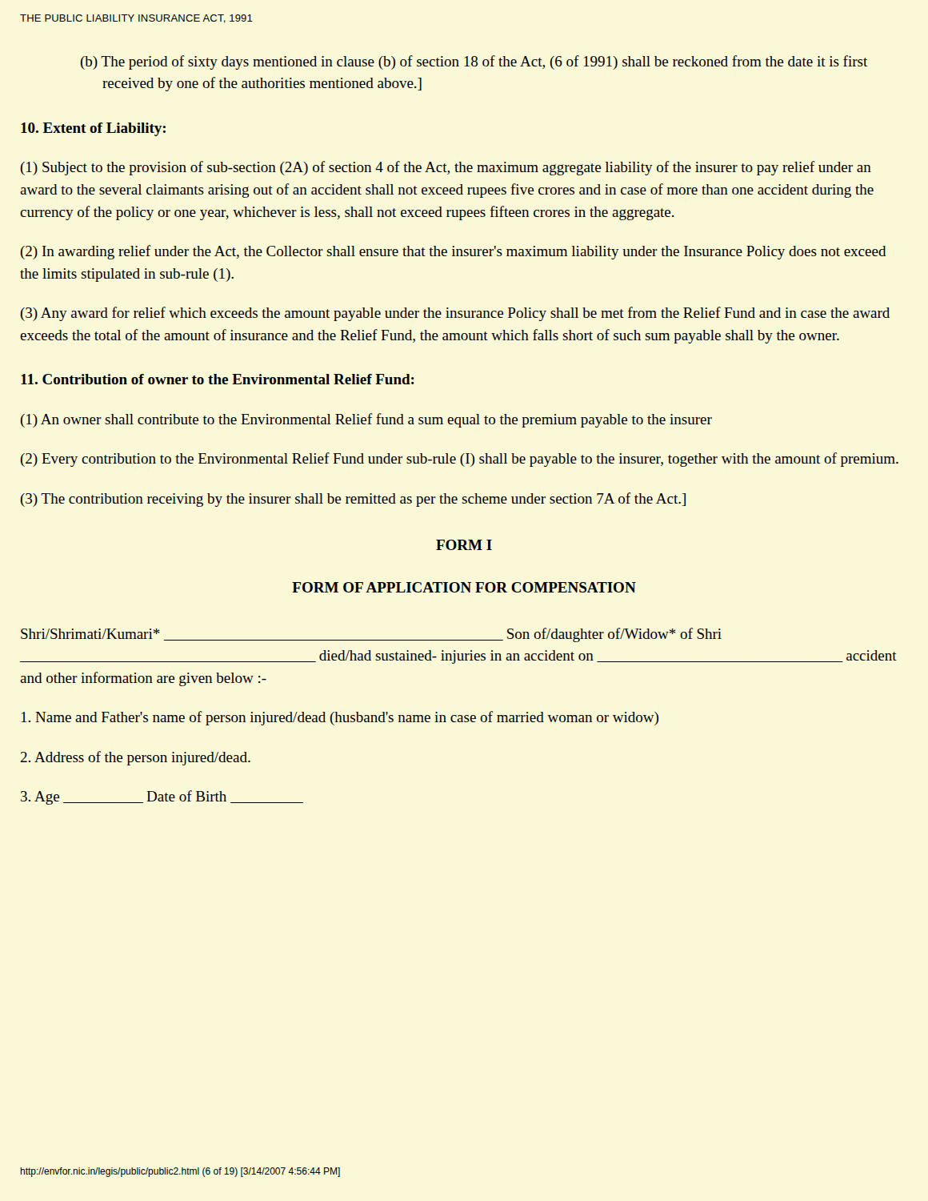THE PUBLIC LIABILITY INSURANCE ACT, 1991
(b) The period of sixty days mentioned in clause (b) of section 18 of the Act, (6 of 1991) shall be reckoned from the date it is first received by one of the authorities mentioned above.]
10. Extent of Liability:
(1) Subject to the provision of sub-section (2A) of section 4 of the Act, the maximum aggregate liability of the insurer to pay relief under an award to the several claimants arising out of an accident shall not exceed rupees five crores and in case of more than one accident during the currency of the policy or one year, whichever is less, shall not exceed rupees fifteen crores in the aggregate.
(2) In awarding relief under the Act, the Collector shall ensure that the insurer's maximum liability under the Insurance Policy does not exceed the limits stipulated in sub-rule (1).
(3) Any award for relief which exceeds the amount payable under the insurance Policy shall be met from the Relief Fund and in case the award exceeds the total of the amount of insurance and the Relief Fund, the amount which falls short of such sum payable shall by the owner.
11. Contribution of owner to the Environmental Relief Fund:
(1) An owner shall contribute to the Environmental Relief fund a sum equal to the premium payable to the insurer
(2) Every contribution to the Environmental Relief Fund under sub-rule (I) shall be payable to the insurer, together with the amount of premium.
(3) The contribution receiving by the insurer shall be remitted as per the scheme under section 7A of the Act.]
FORM I
FORM OF APPLICATION FOR COMPENSATION
Shri/Shrimati/Kumari* _______________________________________________ Son of/daughter of/Widow* of Shri _________________________________________ died/had sustained- injuries in an accident on __________________________________ accident and other information are given below :-
1. Name and Father's name of person injured/dead (husband's name in case of married woman or widow)
2. Address of the person injured/dead.
3. Age ___________ Date of Birth __________
http://envfor.nic.in/legis/public/public2.html (6 of 19) [3/14/2007 4:56:44 PM]